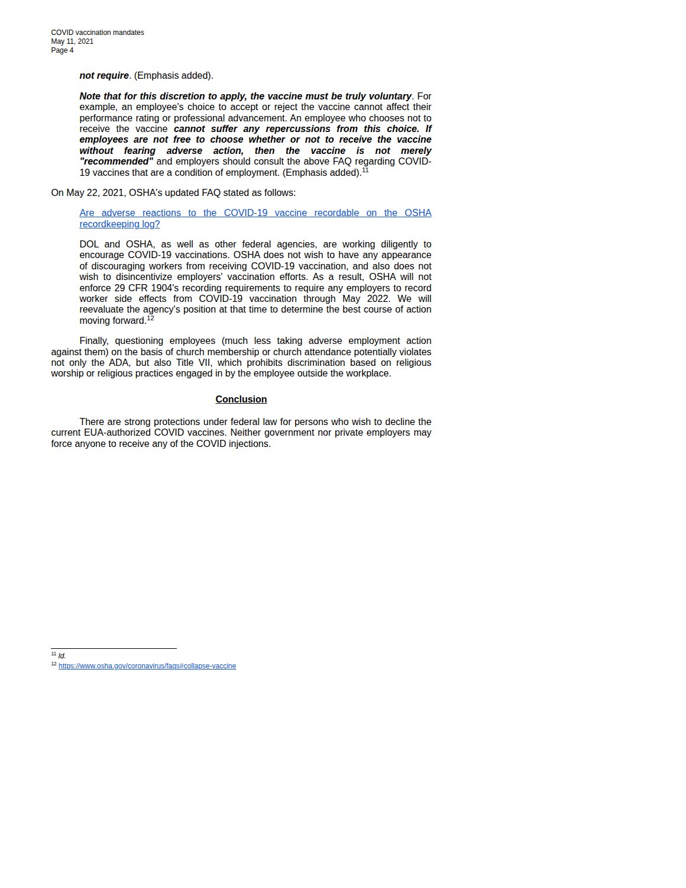COVID vaccination mandates
May 11, 2021
Page 4
not require. (Emphasis added).
Note that for this discretion to apply, the vaccine must be truly voluntary. For example, an employee's choice to accept or reject the vaccine cannot affect their performance rating or professional advancement. An employee who chooses not to receive the vaccine cannot suffer any repercussions from this choice. If employees are not free to choose whether or not to receive the vaccine without fearing adverse action, then the vaccine is not merely "recommended" and employers should consult the above FAQ regarding COVID-19 vaccines that are a condition of employment. (Emphasis added).11
On May 22, 2021, OSHA's updated FAQ stated as follows:
Are adverse reactions to the COVID-19 vaccine recordable on the OSHA recordkeeping log?
DOL and OSHA, as well as other federal agencies, are working diligently to encourage COVID-19 vaccinations. OSHA does not wish to have any appearance of discouraging workers from receiving COVID-19 vaccination, and also does not wish to disincentivize employers' vaccination efforts. As a result, OSHA will not enforce 29 CFR 1904's recording requirements to require any employers to record worker side effects from COVID-19 vaccination through May 2022. We will reevaluate the agency's position at that time to determine the best course of action moving forward.12
Finally, questioning employees (much less taking adverse employment action against them) on the basis of church membership or church attendance potentially violates not only the ADA, but also Title VII, which prohibits discrimination based on religious worship or religious practices engaged in by the employee outside the workplace.
Conclusion
There are strong protections under federal law for persons who wish to decline the current EUA-authorized COVID vaccines. Neither government nor private employers may force anyone to receive any of the COVID injections.
11 Id.
12 https://www.osha.gov/coronavirus/faqs#collapse-vaccine